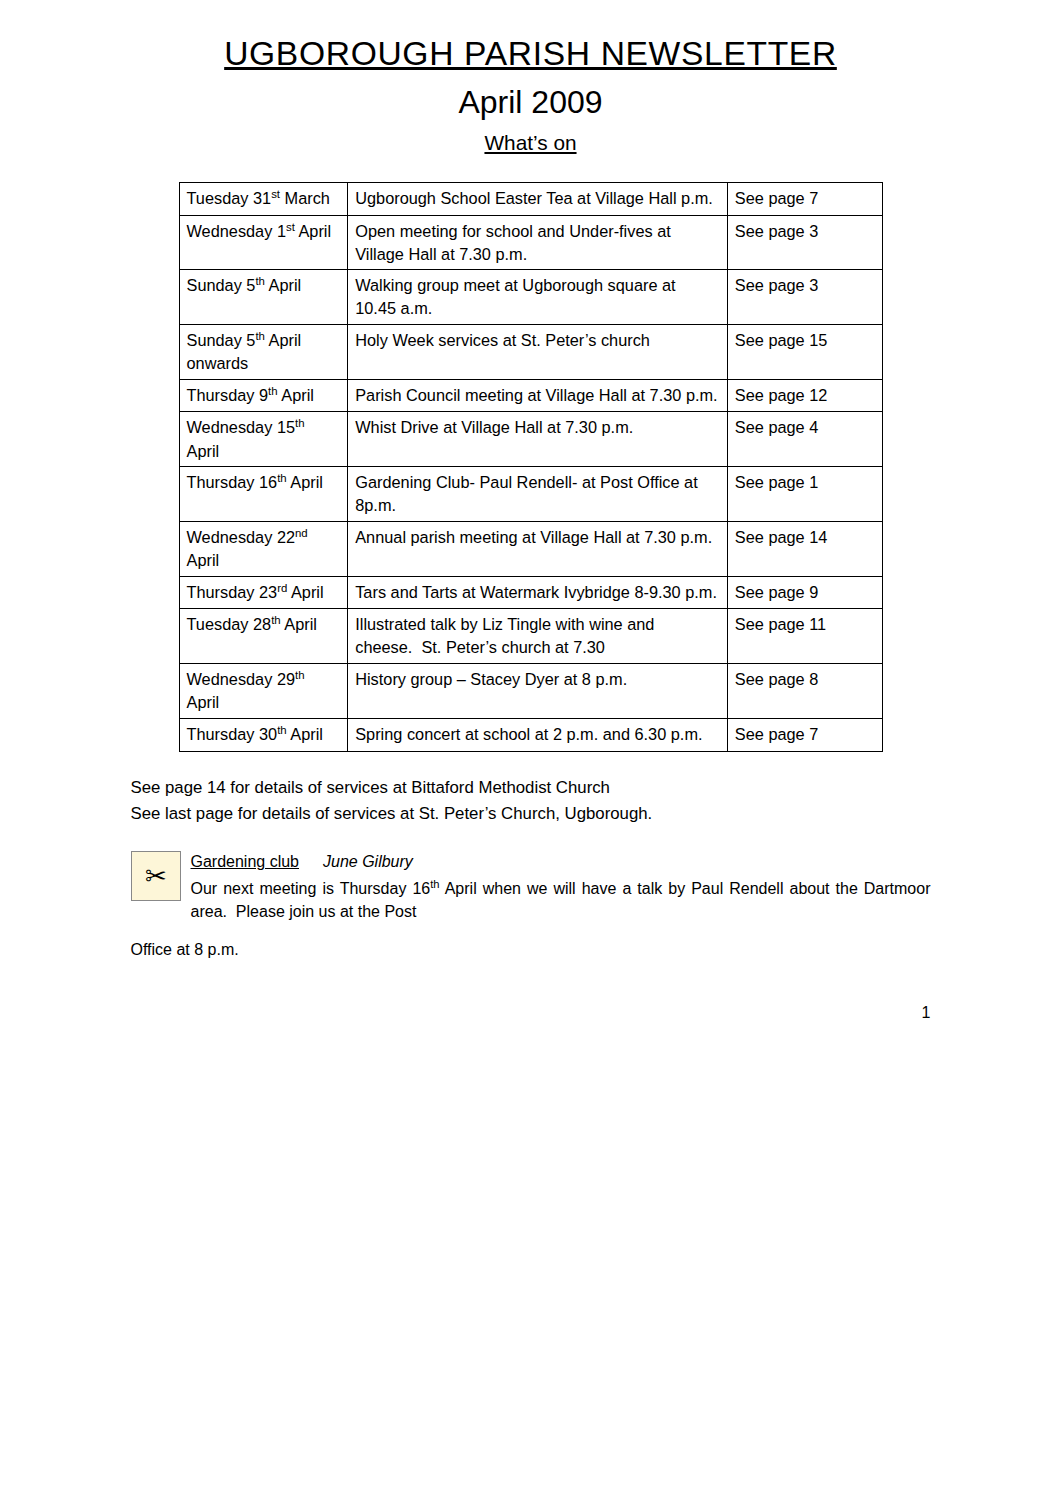UGBOROUGH PARISH NEWSLETTER
April 2009
What’s on
| Tuesday 31 st March | Ugborough School Easter Tea at Village Hall p.m. | See page 7 |
| Wednesday 1 st April | Open meeting for school and Under-fives at Village Hall at 7.30 p.m. | See page 3 |
| Sunday 5 th April | Walking group meet at Ugborough square at 10.45 a.m. | See page 3 |
| Sunday 5 th April onwards | Holy Week services at St. Peter’s church | See page 15 |
| Thursday 9 th April | Parish Council meeting at Village Hall at 7.30 p.m. | See page 12 |
| Wednesday 15 th April | Whist Drive at Village Hall at 7.30 p.m. | See page 4 |
| Thursday 16 th April | Gardening Club- Paul Rendell- at Post Office at 8p.m. | See page 1 |
| Wednesday 22 nd April | Annual parish meeting at Village Hall at 7.30 p.m. | See page 14 |
| Thursday 23 rd April | Tars and Tarts at Watermark Ivybridge 8-9.30 p.m. | See page 9 |
| Tuesday 28 th April | Illustrated talk by Liz Tingle with wine and cheese. St. Peter’s church at 7.30 | See page 11 |
| Wednesday 29 th April | History group – Stacey Dyer at 8 p.m. | See page 8 |
| Thursday 30 th April | Spring concert at school at 2 p.m. and 6.30 p.m. | See page 7 |
See page 14 for details of services at Bittaford Methodist Church
See last page for details of services at St. Peter’s Church, Ugborough.
✂
Gardening club June Gilbury
Our next meeting is Thursday 16th April when we will have a talk by Paul Rendell about the Dartmoor area. Please join us at the Post
Office at 8 p.m.
1